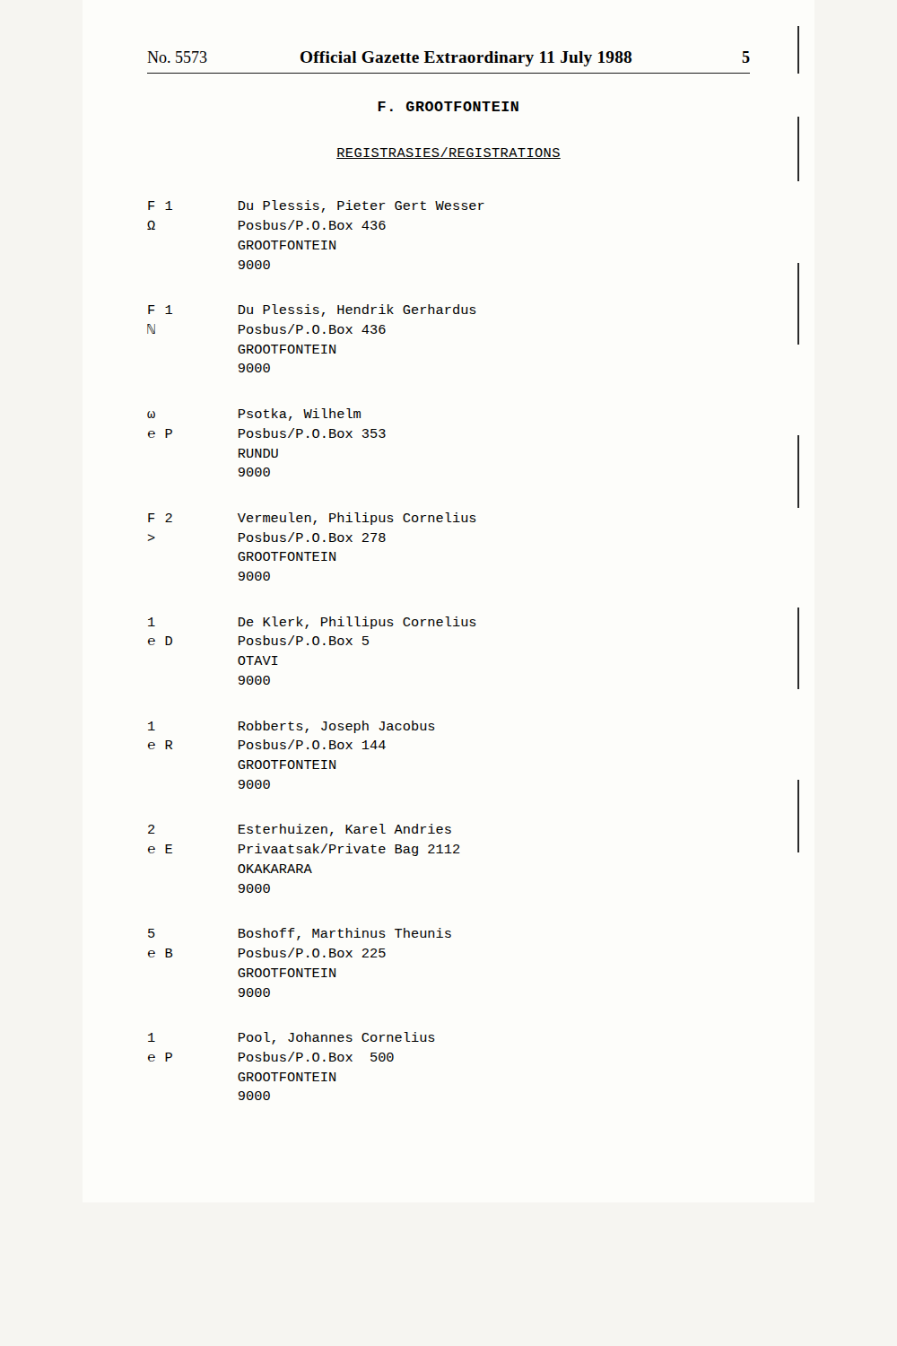No. 5573
Official Gazette Extraordinary 11 July 1988
5
F. GROOTFONTEIN
REGISTRASIES/REGISTRATIONS
| F 1 Ω | Du Plessis, Pieter Gert Wesser Posbus/P.O.Box 436 GROOTFONTEIN 9000 |
| F 1 ℕ | Du Plessis, Hendrik Gerhardus Posbus/P.O.Box 436 GROOTFONTEIN 9000 |
| ω ℮ P | Psotka, Wilhelm Posbus/P.O.Box 353 RUNDU 9000 |
| F 2 > | Vermeulen, Philipus Cornelius Posbus/P.O.Box 278 GROOTFONTEIN 9000 |
| 1 ℮ D | De Klerk, Phillipus Cornelius Posbus/P.O.Box 5 OTAVI 9000 |
| 1 ℮ R | Robberts, Joseph Jacobus Posbus/P.O.Box 144 GROOTFONTEIN 9000 |
| 2 ℮ E | Esterhuizen, Karel Andries Privaatsak/Private Bag 2112 OKAKARARA 9000 |
| 5 ℮ B | Boshoff, Marthinus Theunis Posbus/P.O.Box 225 GROOTFONTEIN 9000 |
| 1 ℮ P | Pool, Johannes Cornelius Posbus/P.O.Box 500 GROOTFONTEIN 9000 |